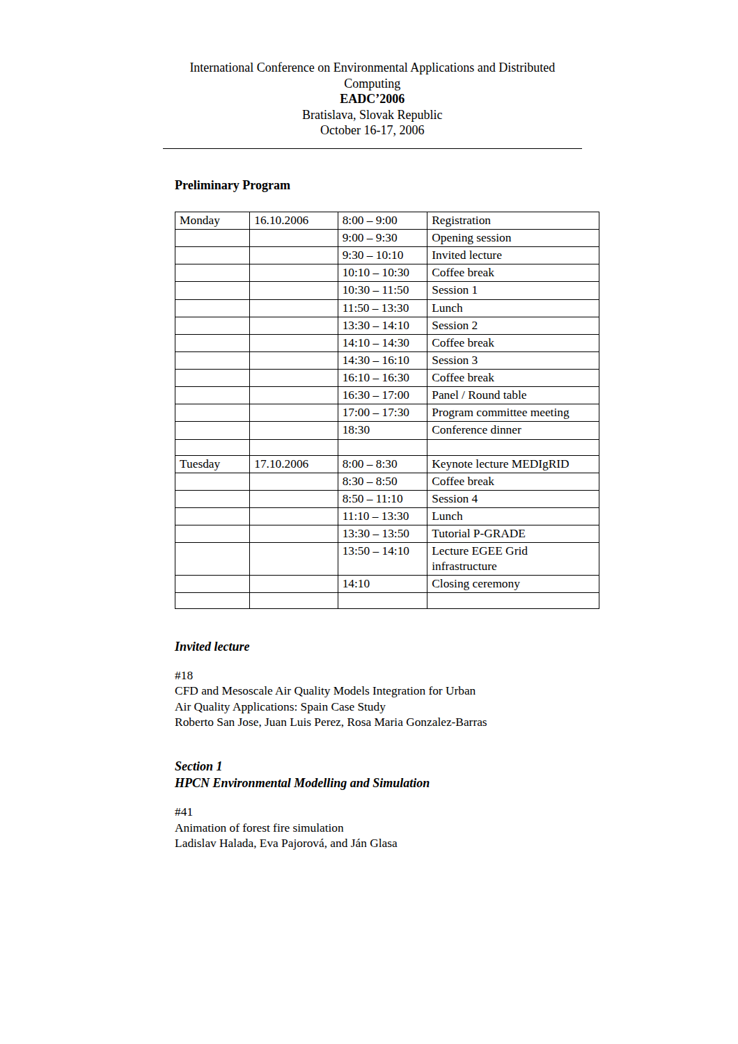International Conference on Environmental Applications and Distributed Computing
EADC’2006
Bratislava, Slovak Republic
October 16-17, 2006
Preliminary Program
| Monday | 16.10.2006 | 8:00 – 9:00 | Registration |
| | | 9:00 – 9:30 | Opening session |
| | | 9:30 – 10:10 | Invited lecture |
| | | 10:10 – 10:30 | Coffee break |
| | | 10:30 – 11:50 | Session 1 |
| | | 11:50 – 13:30 | Lunch |
| | | 13:30 – 14:10 | Session 2 |
| | | 14:10 – 14:30 | Coffee break |
| | | 14:30 – 16:10 | Session 3 |
| | | 16:10 – 16:30 | Coffee break |
| | | 16:30 – 17:00 | Panel / Round table |
| | | 17:00 – 17:30 | Program committee meeting |
| | | 18:30 | Conference dinner |
| Tuesday | 17.10.2006 | 8:00 – 8:30 | Keynote lecture MEDIgRID |
| | | 8:30 – 8:50 | Coffee break |
| | | 8:50 – 11:10 | Session 4 |
| | | 11:10 – 13:30 | Lunch |
| | | 13:30 – 13:50 | Tutorial P-GRADE |
| | | 13:50 – 14:10 | Lecture EGEE Grid infrastructure |
| | | 14:10 | Closing ceremony |
Invited lecture
#18 CFD and Mesoscale Air Quality Models Integration for Urban
Air Quality Applications: Spain Case Study
Roberto San Jose, Juan Luis Perez, Rosa Maria Gonzalez-Barras
Section 1
HPCN Environmental Modelling and Simulation
#41 Animation of forest fire simulation
Ladislav Halada, Eva Pajorová, and Ján Glasa